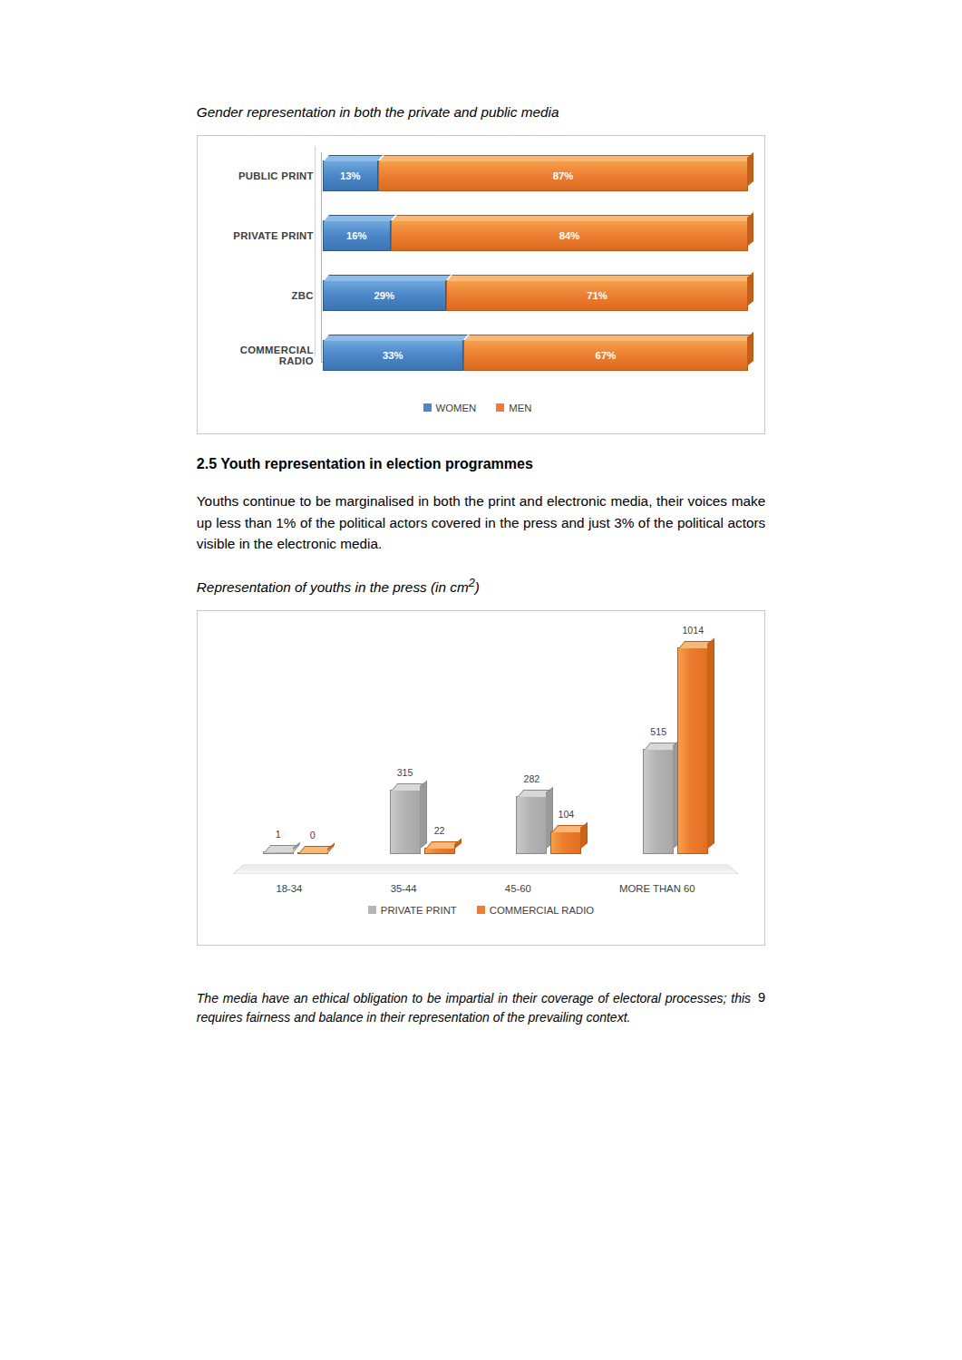Gender representation in both the private and public media
PUBLIC PRINT
13%
87%
PRIVATE PRINT
16%
84%
ZBC
29%
71%
COMMERCIAL RADIO
33%
67%
WOMEN
MEN
2.5 Youth representation in election programmes
Youths continue to be marginalised in both the print and electronic media, their voices make up less than 1% of the political actors covered in the press and just 3% of the political actors visible in the electronic media.
Representation of youths in the press (in cm2)
1
0
315
22
282
104
515
1014
18-34 35-44 45-60 MORE THAN 60
PRIVATE PRINT
COMMERCIAL RADIO
The media have an ethical obligation to be impartial in their coverage of electoral processes; this requires fairness and balance in their representation of the prevailing context.
9